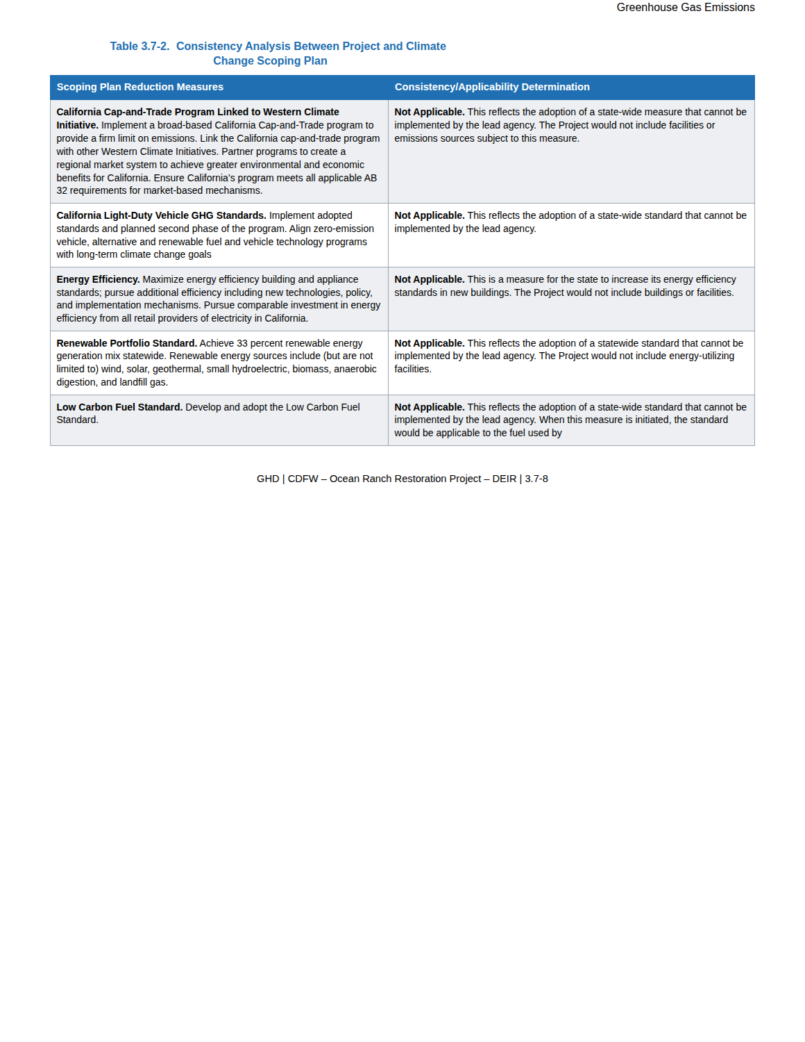Greenhouse Gas Emissions
Table 3.7-2. Consistency Analysis Between Project and Climate Change Scoping Plan
| Scoping Plan Reduction Measures | Consistency/Applicability Determination |
| --- | --- |
| California Cap-and-Trade Program Linked to Western Climate Initiative. Implement a broad-based California Cap-and-Trade program to provide a firm limit on emissions. Link the California cap-and-trade program with other Western Climate Initiatives. Partner programs to create a regional market system to achieve greater environmental and economic benefits for California. Ensure California’s program meets all applicable AB 32 requirements for market-based mechanisms. | Not Applicable. This reflects the adoption of a state-wide measure that cannot be implemented by the lead agency. The Project would not include facilities or emissions sources subject to this measure. |
| California Light-Duty Vehicle GHG Standards. Implement adopted standards and planned second phase of the program. Align zero-emission vehicle, alternative and renewable fuel and vehicle technology programs with long-term climate change goals | Not Applicable. This reflects the adoption of a state-wide standard that cannot be implemented by the lead agency. |
| Energy Efficiency. Maximize energy efficiency building and appliance standards; pursue additional efficiency including new technologies, policy, and implementation mechanisms. Pursue comparable investment in energy efficiency from all retail providers of electricity in California. | Not Applicable. This is a measure for the state to increase its energy efficiency standards in new buildings. The Project would not include buildings or facilities. |
| Renewable Portfolio Standard. Achieve 33 percent renewable energy generation mix statewide. Renewable energy sources include (but are not limited to) wind, solar, geothermal, small hydroelectric, biomass, anaerobic digestion, and landfill gas. | Not Applicable. This reflects the adoption of a statewide standard that cannot be implemented by the lead agency. The Project would not include energy-utilizing facilities. |
| Low Carbon Fuel Standard. Develop and adopt the Low Carbon Fuel Standard. | Not Applicable. This reflects the adoption of a state-wide standard that cannot be implemented by the lead agency. When this measure is initiated, the standard would be applicable to the fuel used by |
GHD | CDFW – Ocean Ranch Restoration Project – DEIR | 3.7-8